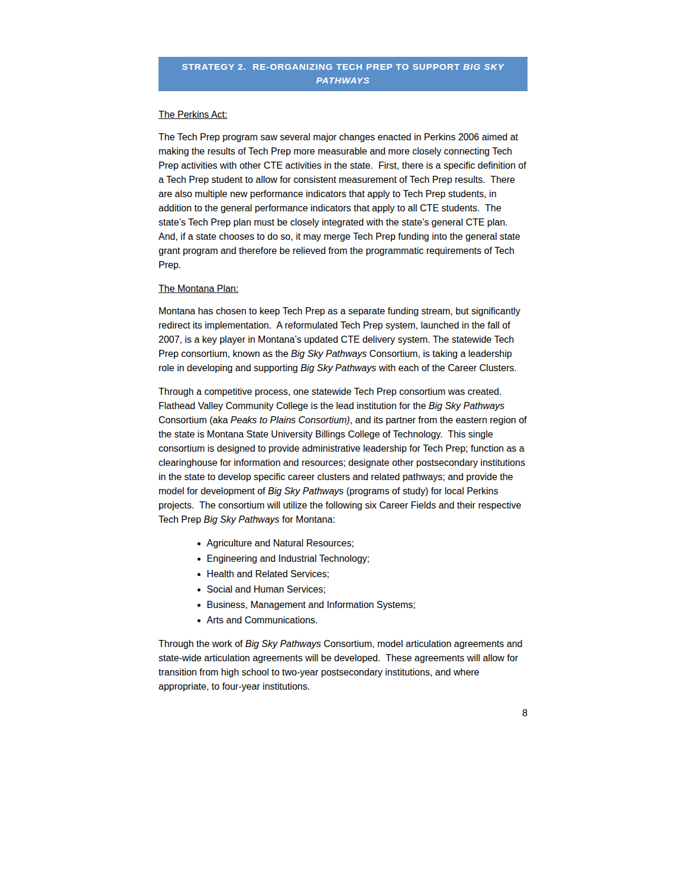STRATEGY 2. RE-ORGANIZING TECH PREP TO SUPPORT BIG SKY PATHWAYS
The Perkins Act:
The Tech Prep program saw several major changes enacted in Perkins 2006 aimed at making the results of Tech Prep more measurable and more closely connecting Tech Prep activities with other CTE activities in the state. First, there is a specific definition of a Tech Prep student to allow for consistent measurement of Tech Prep results. There are also multiple new performance indicators that apply to Tech Prep students, in addition to the general performance indicators that apply to all CTE students. The state’s Tech Prep plan must be closely integrated with the state’s general CTE plan. And, if a state chooses to do so, it may merge Tech Prep funding into the general state grant program and therefore be relieved from the programmatic requirements of Tech Prep.
The Montana Plan:
Montana has chosen to keep Tech Prep as a separate funding stream, but significantly redirect its implementation. A reformulated Tech Prep system, launched in the fall of 2007, is a key player in Montana’s updated CTE delivery system. The statewide Tech Prep consortium, known as the Big Sky Pathways Consortium, is taking a leadership role in developing and supporting Big Sky Pathways with each of the Career Clusters.
Through a competitive process, one statewide Tech Prep consortium was created. Flathead Valley Community College is the lead institution for the Big Sky Pathways Consortium (aka Peaks to Plains Consortium), and its partner from the eastern region of the state is Montana State University Billings College of Technology. This single consortium is designed to provide administrative leadership for Tech Prep; function as a clearinghouse for information and resources; designate other postsecondary institutions in the state to develop specific career clusters and related pathways; and provide the model for development of Big Sky Pathways (programs of study) for local Perkins projects. The consortium will utilize the following six Career Fields and their respective Tech Prep Big Sky Pathways for Montana:
Agriculture and Natural Resources;
Engineering and Industrial Technology;
Health and Related Services;
Social and Human Services;
Business, Management and Information Systems;
Arts and Communications.
Through the work of Big Sky Pathways Consortium, model articulation agreements and state-wide articulation agreements will be developed. These agreements will allow for transition from high school to two-year postsecondary institutions, and where appropriate, to four-year institutions.
8